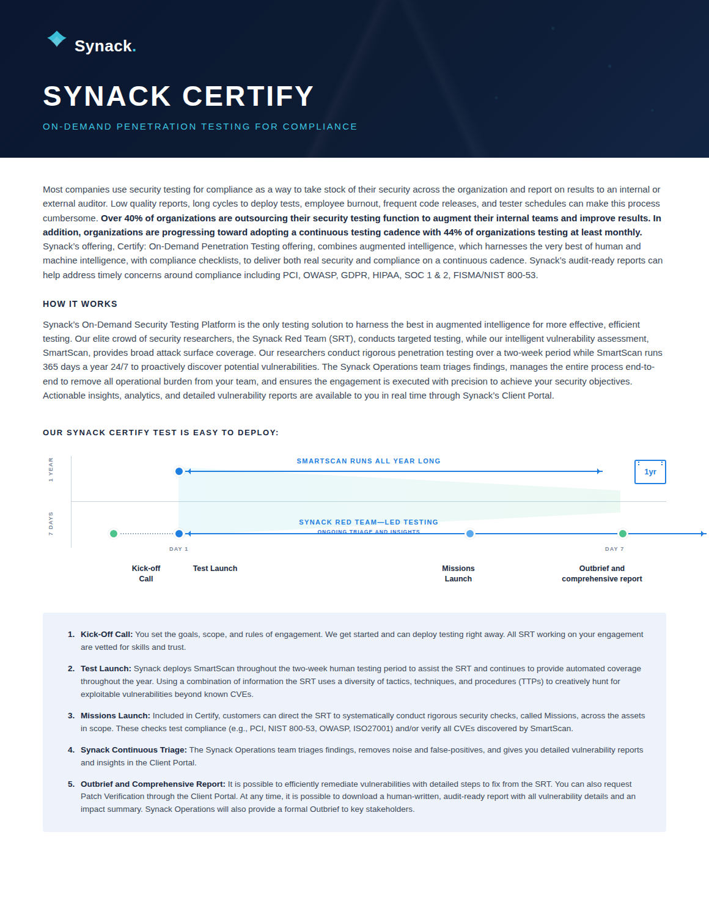Synack.
SYNACK CERTIFY
On-Demand Penetration Testing for Compliance
Most companies use security testing for compliance as a way to take stock of their security across the organization and report on results to an internal or external auditor. Low quality reports, long cycles to deploy tests, employee burnout, frequent code releases, and tester schedules can make this process cumbersome. Over 40% of organizations are outsourcing their security testing function to augment their internal teams and improve results. In addition, organizations are progressing toward adopting a continuous testing cadence with 44% of organizations testing at least monthly. Synack’s offering, Certify: On-Demand Penetration Testing offering, combines augmented intelligence, which harnesses the very best of human and machine intelligence, with compliance checklists, to deliver both real security and compliance on a continuous cadence. Synack’s audit-ready reports can help address timely concerns around compliance including PCI, OWASP, GDPR, HIPAA, SOC 1 & 2, FISMA/NIST 800-53.
How It Works
Synack’s On-Demand Security Testing Platform is the only testing solution to harness the best in augmented intelligence for more effective, efficient testing. Our elite crowd of security researchers, the Synack Red Team (SRT), conducts targeted testing, while our intelligent vulnerability assessment, SmartScan, provides broad attack surface coverage. Our researchers conduct rigorous penetration testing over a two-week period while SmartScan runs 365 days a year 24/7 to proactively discover potential vulnerabilities. The Synack Operations team triages findings, manages the entire process end-to-end to remove all operational burden from your team, and ensures the engagement is executed with precision to achieve your security objectives. Actionable insights, analytics, and detailed vulnerability reports are available to you in real time through Synack’s Client Portal.
Our Synack Certify Test is Easy to Deploy:
1 YEAR 7 DAYS
SmartScan Runs All Year Long
1yr
Synack Red Team—Led Testing
Ongoing Triage and Insights
DAY 1
DAY 7
Kick-off
Call Test Launch Missions
Launch Outbrief and
comprehensive report
Kick-Off Call: You set the goals, scope, and rules of engagement. We get started and can deploy testing right away. All SRT working on your engagement are vetted for skills and trust.
Test Launch: Synack deploys SmartScan throughout the two-week human testing period to assist the SRT and continues to provide automated coverage throughout the year. Using a combination of information the SRT uses a diversity of tactics, techniques, and procedures (TTPs) to creatively hunt for exploitable vulnerabilities beyond known CVEs.
Missions Launch: Included in Certify, customers can direct the SRT to systematically conduct rigorous security checks, called Missions, across the assets in scope. These checks test compliance (e.g., PCI, NIST 800-53, OWASP, ISO27001) and/or verify all CVEs discovered by SmartScan.
Synack Continuous Triage: The Synack Operations team triages findings, removes noise and false-positives, and gives you detailed vulnerability reports and insights in the Client Portal.
Outbrief and Comprehensive Report: It is possible to efficiently remediate vulnerabilities with detailed steps to fix from the SRT. You can also request Patch Verification through the Client Portal. At any time, it is possible to download a human-written, audit-ready report with all vulnerability details and an impact summary. Synack Operations will also provide a formal Outbrief to key stakeholders.